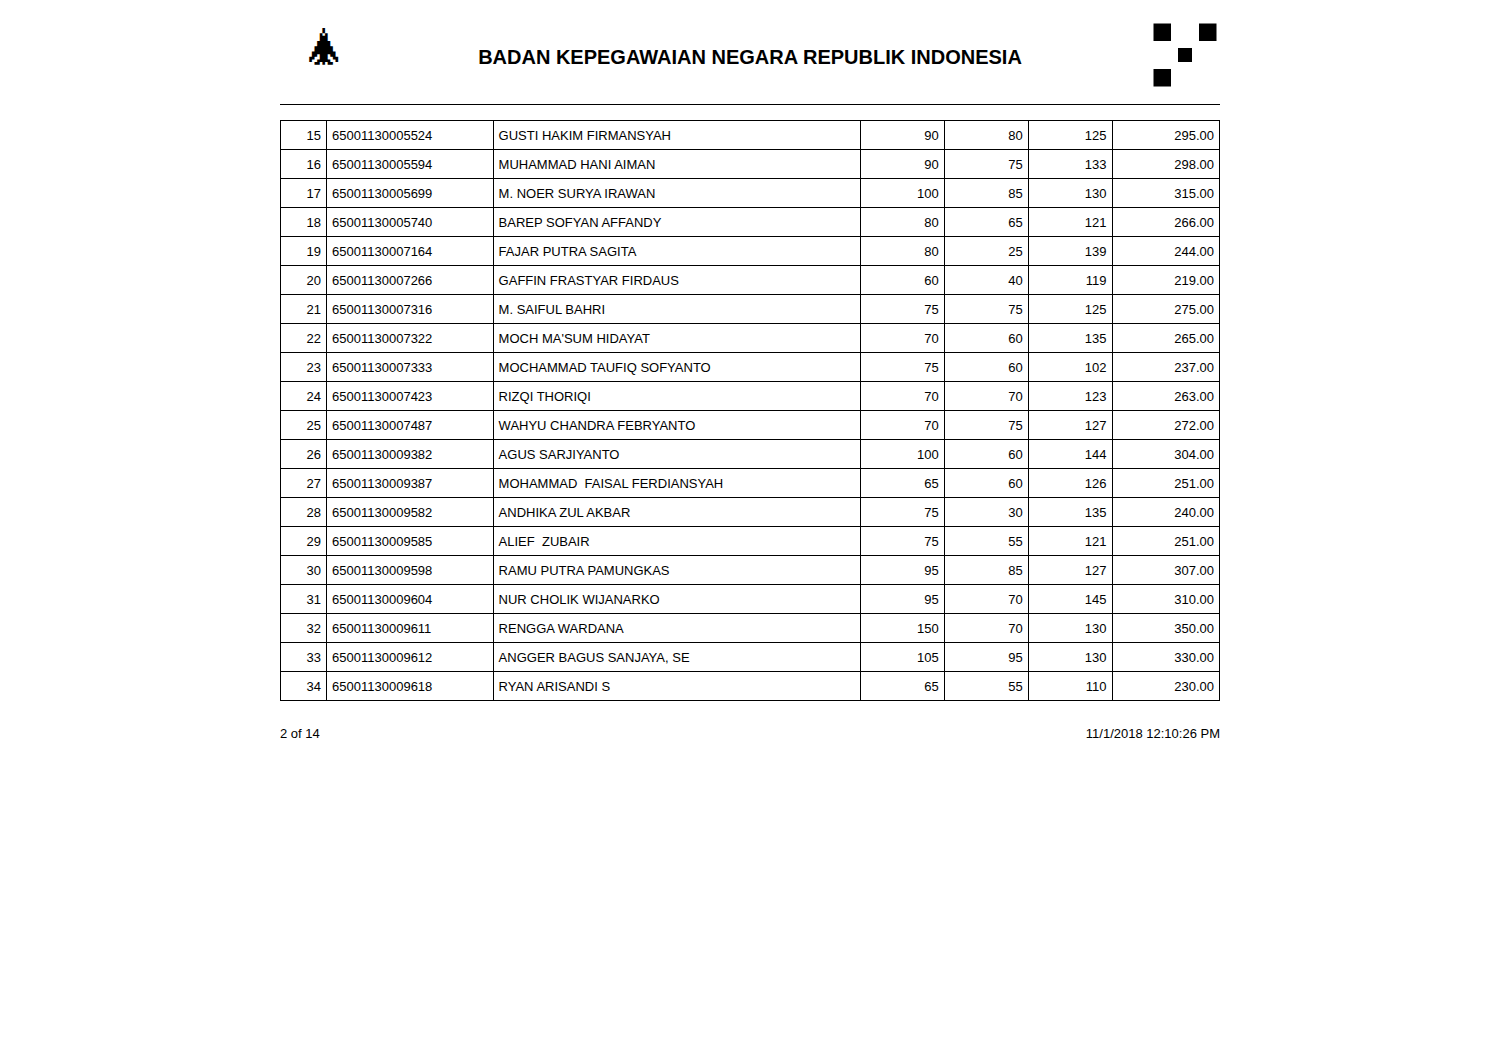BADAN KEPEGAWAIAN NEGARA REPUBLIK INDONESIA
| 15 | 65001130005524 | GUSTI HAKIM FIRMANSYAH | 90 | 80 | 125 | 295.00 |
| 16 | 65001130005594 | MUHAMMAD HANI AIMAN | 90 | 75 | 133 | 298.00 |
| 17 | 65001130005699 | M. NOER SURYA IRAWAN | 100 | 85 | 130 | 315.00 |
| 18 | 65001130005740 | BAREP SOFYAN AFFANDY | 80 | 65 | 121 | 266.00 |
| 19 | 65001130007164 | FAJAR PUTRA SAGITA | 80 | 25 | 139 | 244.00 |
| 20 | 65001130007266 | GAFFIN FRASTYAR FIRDAUS | 60 | 40 | 119 | 219.00 |
| 21 | 65001130007316 | M. SAIFUL BAHRI | 75 | 75 | 125 | 275.00 |
| 22 | 65001130007322 | MOCH MA'SUM HIDAYAT | 70 | 60 | 135 | 265.00 |
| 23 | 65001130007333 | MOCHAMMAD TAUFIQ SOFYANTO | 75 | 60 | 102 | 237.00 |
| 24 | 65001130007423 | RIZQI THORIQI | 70 | 70 | 123 | 263.00 |
| 25 | 65001130007487 | WAHYU CHANDRA FEBRYANTO | 70 | 75 | 127 | 272.00 |
| 26 | 65001130009382 | AGUS SARJIYANTO | 100 | 60 | 144 | 304.00 |
| 27 | 65001130009387 | MOHAMMAD FAISAL FERDIANSYAH | 65 | 60 | 126 | 251.00 |
| 28 | 65001130009582 | ANDHIKA ZUL AKBAR | 75 | 30 | 135 | 240.00 |
| 29 | 65001130009585 | ALIEF ZUBAIR | 75 | 55 | 121 | 251.00 |
| 30 | 65001130009598 | RAMU PUTRA PAMUNGKAS | 95 | 85 | 127 | 307.00 |
| 31 | 65001130009604 | NUR CHOLIK WIJANARKO | 95 | 70 | 145 | 310.00 |
| 32 | 65001130009611 | RENGGA WARDANA | 150 | 70 | 130 | 350.00 |
| 33 | 65001130009612 | ANGGER BAGUS SANJAYA, SE | 105 | 95 | 130 | 330.00 |
| 34 | 65001130009618 | RYAN ARISANDI S | 65 | 55 | 110 | 230.00 |
2 of 14
11/1/2018 12:10:26 PM